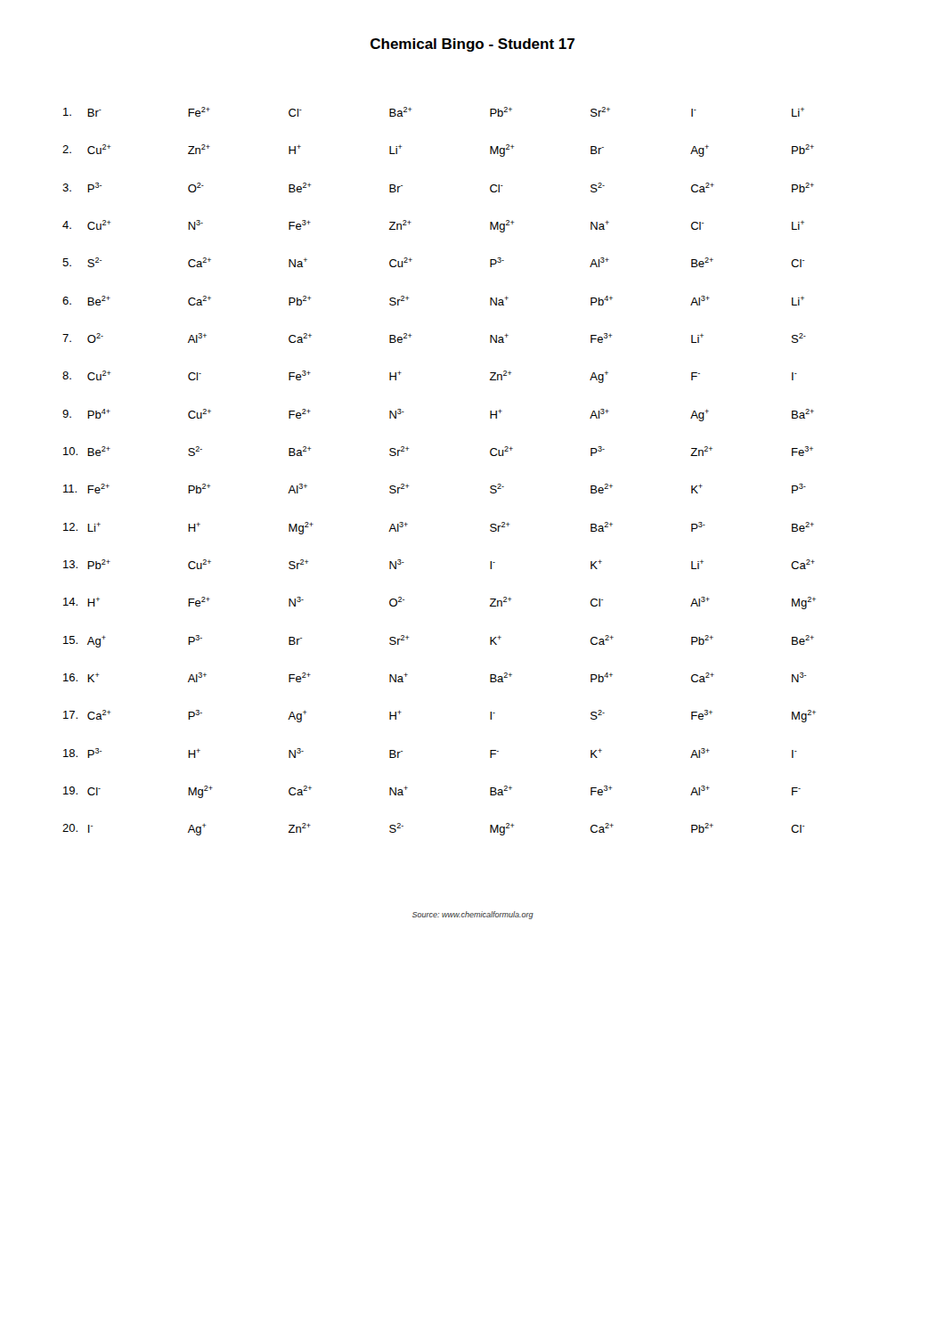Chemical Bingo - Student 17
| 1. | Br - | Fe 2+ | Cl - | Ba 2+ | Pb 2+ | Sr 2+ | I - | Li + |
| 2. | Cu 2+ | Zn 2+ | H + | Li + | Mg 2+ | Br - | Ag + | Pb 2+ |
| 3. | P 3- | O 2- | Be 2+ | Br - | Cl - | S 2- | Ca 2+ | Pb 2+ |
| 4. | Cu 2+ | N 3- | Fe 3+ | Zn 2+ | Mg 2+ | Na + | Cl - | Li + |
| 5. | S 2- | Ca 2+ | Na + | Cu 2+ | P 3- | Al 3+ | Be 2+ | Cl - |
| 6. | Be 2+ | Ca 2+ | Pb 2+ | Sr 2+ | Na + | Pb 4+ | Al 3+ | Li + |
| 7. | O 2- | Al 3+ | Ca 2+ | Be 2+ | Na + | Fe 3+ | Li + | S 2- |
| 8. | Cu 2+ | Cl - | Fe 3+ | H + | Zn 2+ | Ag + | F - | I - |
| 9. | Pb 4+ | Cu 2+ | Fe 2+ | N 3- | H + | Al 3+ | Ag + | Ba 2+ |
| 10. | Be 2+ | S 2- | Ba 2+ | Sr 2+ | Cu 2+ | P 3- | Zn 2+ | Fe 3+ |
| 11. | Fe 2+ | Pb 2+ | Al 3+ | Sr 2+ | S 2- | Be 2+ | K + | P 3- |
| 12. | Li + | H + | Mg 2+ | Al 3+ | Sr 2+ | Ba 2+ | P 3- | Be 2+ |
| 13. | Pb 2+ | Cu 2+ | Sr 2+ | N 3- | I - | K + | Li + | Ca 2+ |
| 14. | H + | Fe 2+ | N 3- | O 2- | Zn 2+ | Cl - | Al 3+ | Mg 2+ |
| 15. | Ag + | P 3- | Br - | Sr 2+ | K + | Ca 2+ | Pb 2+ | Be 2+ |
| 16. | K + | Al 3+ | Fe 2+ | Na + | Ba 2+ | Pb 4+ | Ca 2+ | N 3- |
| 17. | Ca 2+ | P 3- | Ag + | H + | I - | S 2- | Fe 3+ | Mg 2+ |
| 18. | P 3- | H + | N 3- | Br - | F - | K + | Al 3+ | I - |
| 19. | Cl - | Mg 2+ | Ca 2+ | Na + | Ba 2+ | Fe 3+ | Al 3+ | F - |
| 20. | I - | Ag + | Zn 2+ | S 2- | Mg 2+ | Ca 2+ | Pb 2+ | Cl - |
Source: www.chemicalformula.org